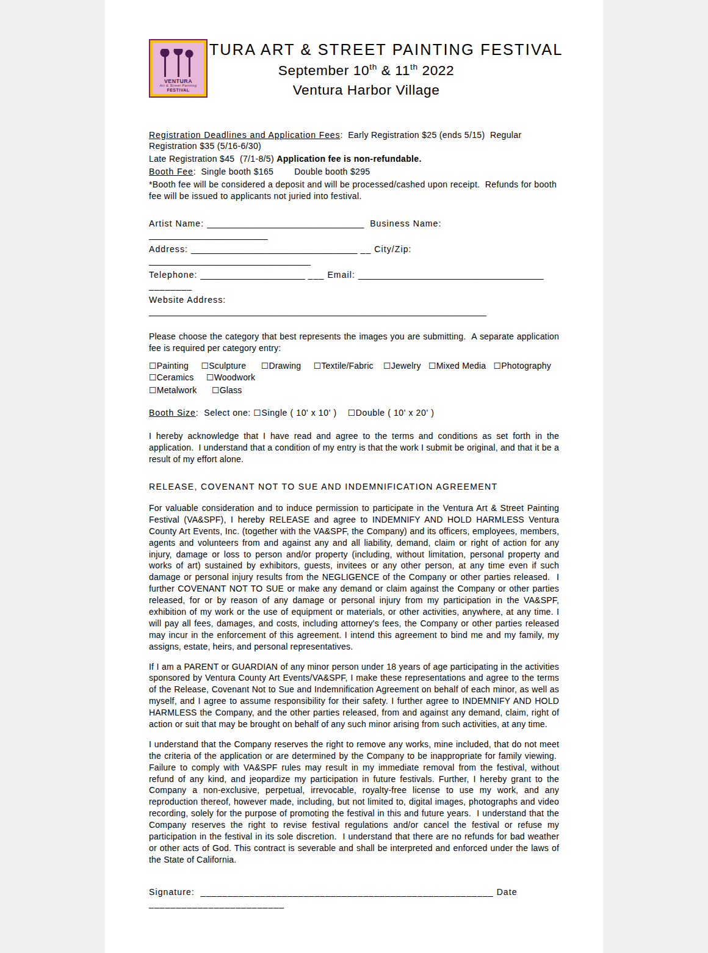VENTURA Art & Street Painting FESTIVAL
VENTURA ART & STREET PAINTING FESTIVAL
September 10th & 11th 2022
Ventura Harbor Village
Registration Deadlines and Application Fees: Early Registration $25 (ends 5/15) Regular Registration $35 (5/16-6/30)
Late Registration $45 (7/1-8/5) Application fee is non-refundable.
Booth Fee: Single booth $165 Double booth $295
*Booth fee will be considered a deposit and will be processed/cashed upon receipt. Refunds for booth fee will be issued to applicants not juried into festival.
Artist Name: _________________________________ Business Name: _________________________
Address: ___________________________________ __ City/Zip: __________________________________
Telephone: ______________________ ___ Email: _______________________________________ ________
Website Address: _______________________________________________________________________
Please choose the category that best represents the images you are submitting. A separate application fee is required per category entry:
☐Painting ☐Sculpture ☐Drawing ☐Textile/Fabric ☐Jewelry ☐Mixed Media ☐Photography ☐Ceramics ☐Woodwork
☐Metalwork ☐Glass
Booth Size: Select one: ☐Single ( 10' x 10' ) ☐Double ( 10' x 20' )
I hereby acknowledge that I have read and agree to the terms and conditions as set forth in the application. I understand that a condition of my entry is that the work I submit be original, and that it be a result of my effort alone.
RELEASE, COVENANT NOT TO SUE AND INDEMNIFICATION AGREEMENT
For valuable consideration and to induce permission to participate in the Ventura Art & Street Painting Festival (VA&SPF), I hereby RELEASE and agree to INDEMNIFY AND HOLD HARMLESS Ventura County Art Events, Inc. (together with the VA&SPF, the Company) and its officers, employees, members, agents and volunteers from and against any and all liability, demand, claim or right of action for any injury, damage or loss to person and/or property (including, without limitation, personal property and works of art) sustained by exhibitors, guests, invitees or any other person, at any time even if such damage or personal injury results from the NEGLIGENCE of the Company or other parties released. I further COVENANT NOT TO SUE or make any demand or claim against the Company or other parties released, for or by reason of any damage or personal injury from my participation in the VA&SPF, exhibition of my work or the use of equipment or materials, or other activities, anywhere, at any time. I will pay all fees, damages, and costs, including attorney's fees, the Company or other parties released may incur in the enforcement of this agreement. I intend this agreement to bind me and my family, my assigns, estate, heirs, and personal representatives.
If I am a PARENT or GUARDIAN of any minor person under 18 years of age participating in the activities sponsored by Ventura County Art Events/VA&SPF, I make these representations and agree to the terms of the Release, Covenant Not to Sue and Indemnification Agreement on behalf of each minor, as well as myself, and I agree to assume responsibility for their safety. I further agree to INDEMNIFY AND HOLD HARMLESS the Company, and the other parties released, from and against any demand, claim, right of action or suit that may be brought on behalf of any such minor arising from such activities, at any time.
I understand that the Company reserves the right to remove any works, mine included, that do not meet the criteria of the application or are determined by the Company to be inappropriate for family viewing. Failure to comply with VA&SPF rules may result in my immediate removal from the festival, without refund of any kind, and jeopardize my participation in future festivals. Further, I hereby grant to the Company a non-exclusive, perpetual, irrevocable, royalty-free license to use my work, and any reproduction thereof, however made, including, but not limited to, digital images, photographs and video recording, solely for the purpose of promoting the festival in this and future years. I understand that the Company reserves the right to revise festival regulations and/or cancel the festival or refuse my participation in the festival in its sole discretion. I understand that there are no refunds for bad weather or other acts of God. This contract is severable and shall be interpreted and enforced under the laws of the State of California.
Signature: ______________________________________________________ Date _________________________